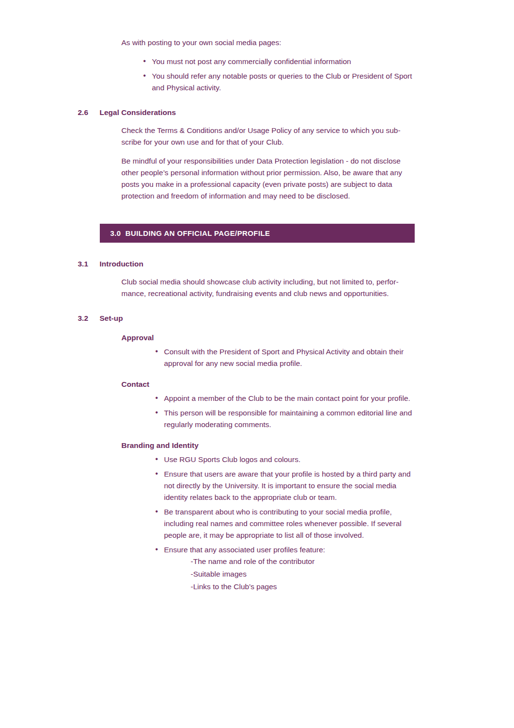As with posting to your own social media pages:
You must not post any commercially confidential information
You should refer any notable posts or queries to the Club or President of Sport and Physical activity.
2.6 Legal Considerations
Check the Terms & Conditions and/or Usage Policy of any service to which you sub-scribe for your own use and for that of your Club.
Be mindful of your responsibilities under Data Protection legislation - do not disclose other people’s personal information without prior permission. Also, be aware that any posts you make in a professional capacity (even private posts) are subject to data protection and freedom of information and may need to be disclosed.
3.0 Building an Official Page/Profile
3.1 Introduction
Club social media should showcase club activity including, but not limited to, perfor-mance, recreational activity, fundraising events and club news and opportunities.
3.2 Set-up
Approval
Consult with the President of Sport and Physical Activity and obtain their approval for any new social media profile.
Contact
Appoint a member of the Club to be the main contact point for your profile.
This person will be responsible for maintaining a common editorial line and regularly moderating comments.
Branding and Identity
Use RGU Sports Club logos and colours.
Ensure that users are aware that your profile is hosted by a third party and not directly by the University. It is important to ensure the social media identity relates back to the appropriate club or team.
Be transparent about who is contributing to your social media profile, including real names and committee roles whenever possible. If several people are, it may be appropriate to list all of those involved.
Ensure that any associated user profiles feature:
-The name and role of the contributor
-Suitable images
-Links to the Club’s pages